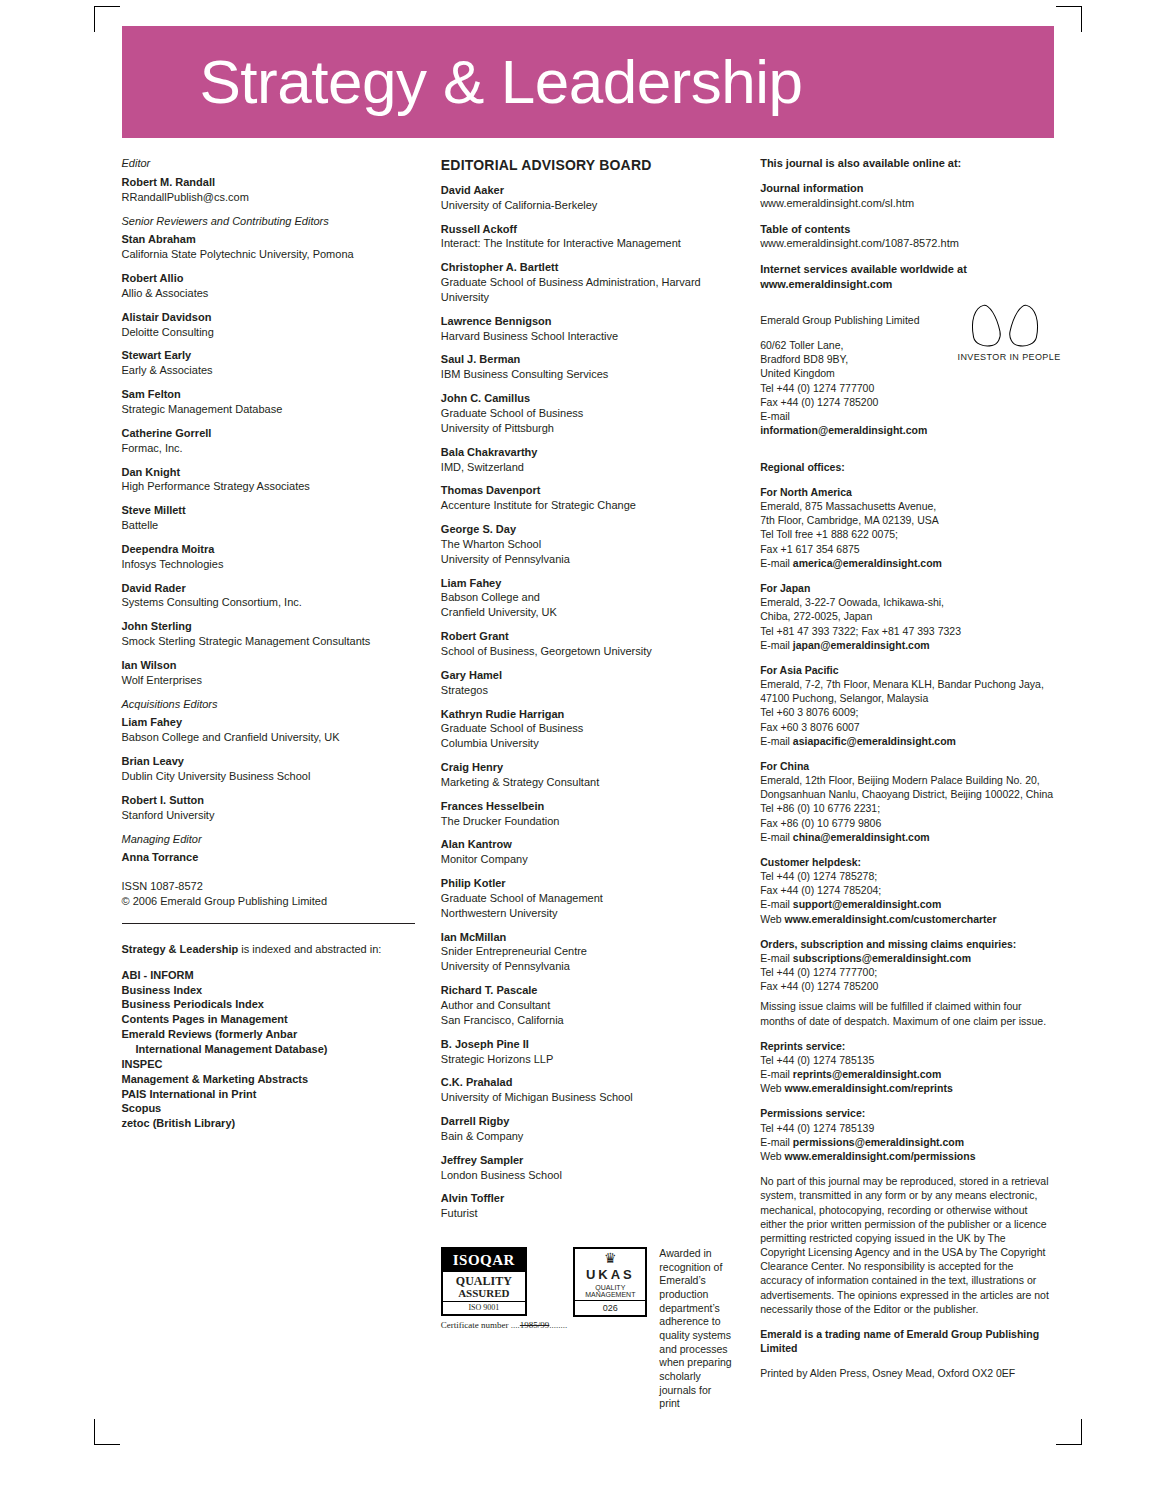Strategy & Leadership
Editor
Robert M. Randall
RRandallPublish@cs.com
Senior Reviewers and Contributing Editors
Stan Abraham
California State Polytechnic University, Pomona
Robert Allio
Allio & Associates
Alistair Davidson
Deloitte Consulting
Stewart Early
Early & Associates
Sam Felton
Strategic Management Database
Catherine Gorrell
Formac, Inc.
Dan Knight
High Performance Strategy Associates
Steve Millett
Battelle
Deependra Moitra
Infosys Technologies
David Rader
Systems Consulting Consortium, Inc.
John Sterling
Smock Sterling Strategic Management Consultants
Ian Wilson
Wolf Enterprises
Acquisitions Editors
Liam Fahey
Babson College and Cranfield University, UK
Brian Leavy
Dublin City University Business School
Robert I. Sutton
Stanford University
Managing Editor
Anna Torrance
ISSN 1087-8572
© 2006 Emerald Group Publishing Limited
Strategy & Leadership is indexed and abstracted in:
ABI - INFORM
Business Index
Business Periodicals Index
Contents Pages in Management
Emerald Reviews (formerly Anbar
International Management Database)
INSPEC
Management & Marketing Abstracts
PAIS International in Print
Scopus
zetoc (British Library)
Editorial Advisory Board
David Aaker
University of California-Berkeley
Russell Ackoff
Interact: The Institute for Interactive Management
Christopher A. Bartlett
Graduate School of Business Administration, Harvard University
Lawrence Bennigson
Harvard Business School Interactive
Saul J. Berman
IBM Business Consulting Services
John C. Camillus
Graduate School of Business
University of Pittsburgh
Bala Chakravarthy
IMD, Switzerland
Thomas Davenport
Accenture Institute for Strategic Change
George S. Day
The Wharton School
University of Pennsylvania
Liam Fahey
Babson College and
Cranfield University, UK
Robert Grant
School of Business, Georgetown University
Gary Hamel
Strategos
Kathryn Rudie Harrigan
Graduate School of Business
Columbia University
Craig Henry
Marketing & Strategy Consultant
Frances Hesselbein
The Drucker Foundation
Alan Kantrow
Monitor Company
Philip Kotler
Graduate School of Management
Northwestern University
Ian McMillan
Snider Entrepreneurial Centre
University of Pennsylvania
Richard T. Pascale
Author and Consultant
San Francisco, California
B. Joseph Pine II
Strategic Horizons LLP
C.K. Prahalad
University of Michigan Business School
Darrell Rigby
Bain & Company
Jeffrey Sampler
London Business School
Alvin Toffler
Futurist
ISOQAR
QUALITYASSURED
ISO 9001
Certificate number ....1985/99........
♛
UKAS
QUALITY
MANAGEMENT
026
Awarded in recognition of Emerald’s production department’s adherence to quality systems and processes when preparing scholarly journals for print
This journal is also available online at:
Journal information
www.emeraldinsight.com/sl.htm
Table of contents
www.emeraldinsight.com/1087-8572.htm
Internet services available worldwide at www.emeraldinsight.com
Emerald Group Publishing Limited
60/62 Toller Lane,
Bradford BD8 9BY,
United Kingdom
Tel +44 (0) 1274 777700
Fax +44 (0) 1274 785200
E-mail information@emeraldinsight.com
INVESTOR IN PEOPLE
Regional offices:
For North America
Emerald, 875 Massachusetts Avenue,
7th Floor, Cambridge, MA 02139, USA
Tel Toll free +1 888 622 0075;
Fax +1 617 354 6875
E-mail america@emeraldinsight.com
For Japan
Emerald, 3-22-7 Oowada, Ichikawa-shi,
Chiba, 272-0025, Japan
Tel +81 47 393 7322; Fax +81 47 393 7323
E-mail japan@emeraldinsight.com
For Asia Pacific
Emerald, 7-2, 7th Floor, Menara KLH, Bandar Puchong Jaya, 47100 Puchong, Selangor, Malaysia
Tel +60 3 8076 6009;
Fax +60 3 8076 6007
E-mail asiapacific@emeraldinsight.com
For China
Emerald, 12th Floor, Beijing Modern Palace Building No. 20, Dongsanhuan Nanlu, Chaoyang District, Beijing 100022, China
Tel +86 (0) 10 6776 2231;
Fax +86 (0) 10 6779 9806
E-mail china@emeraldinsight.com
Customer helpdesk:
Tel +44 (0) 1274 785278;
Fax +44 (0) 1274 785204;
E-mail support@emeraldinsight.com
Web www.emeraldinsight.com/customercharter
Orders, subscription and missing claims enquiries:
E-mail subscriptions@emeraldinsight.com
Tel +44 (0) 1274 777700;
Fax +44 (0) 1274 785200
Missing issue claims will be fulfilled if claimed within four months of date of despatch. Maximum of one claim per issue.
Reprints service:
Tel +44 (0) 1274 785135
E-mail reprints@emeraldinsight.com
Web www.emeraldinsight.com/reprints
Permissions service:
Tel +44 (0) 1274 785139
E-mail permissions@emeraldinsight.com
Web www.emeraldinsight.com/permissions
No part of this journal may be reproduced, stored in a retrieval system, transmitted in any form or by any means electronic, mechanical, photocopying, recording or otherwise without either the prior written permission of the publisher or a licence permitting restricted copying issued in the UK by The Copyright Licensing Agency and in the USA by The Copyright Clearance Center. No responsibility is accepted for the accuracy of information contained in the text, illustrations or advertisements. The opinions expressed in the articles are not necessarily those of the Editor or the publisher.
Emerald is a trading name of Emerald Group Publishing Limited
Printed by Alden Press, Osney Mead, Oxford OX2 0EF